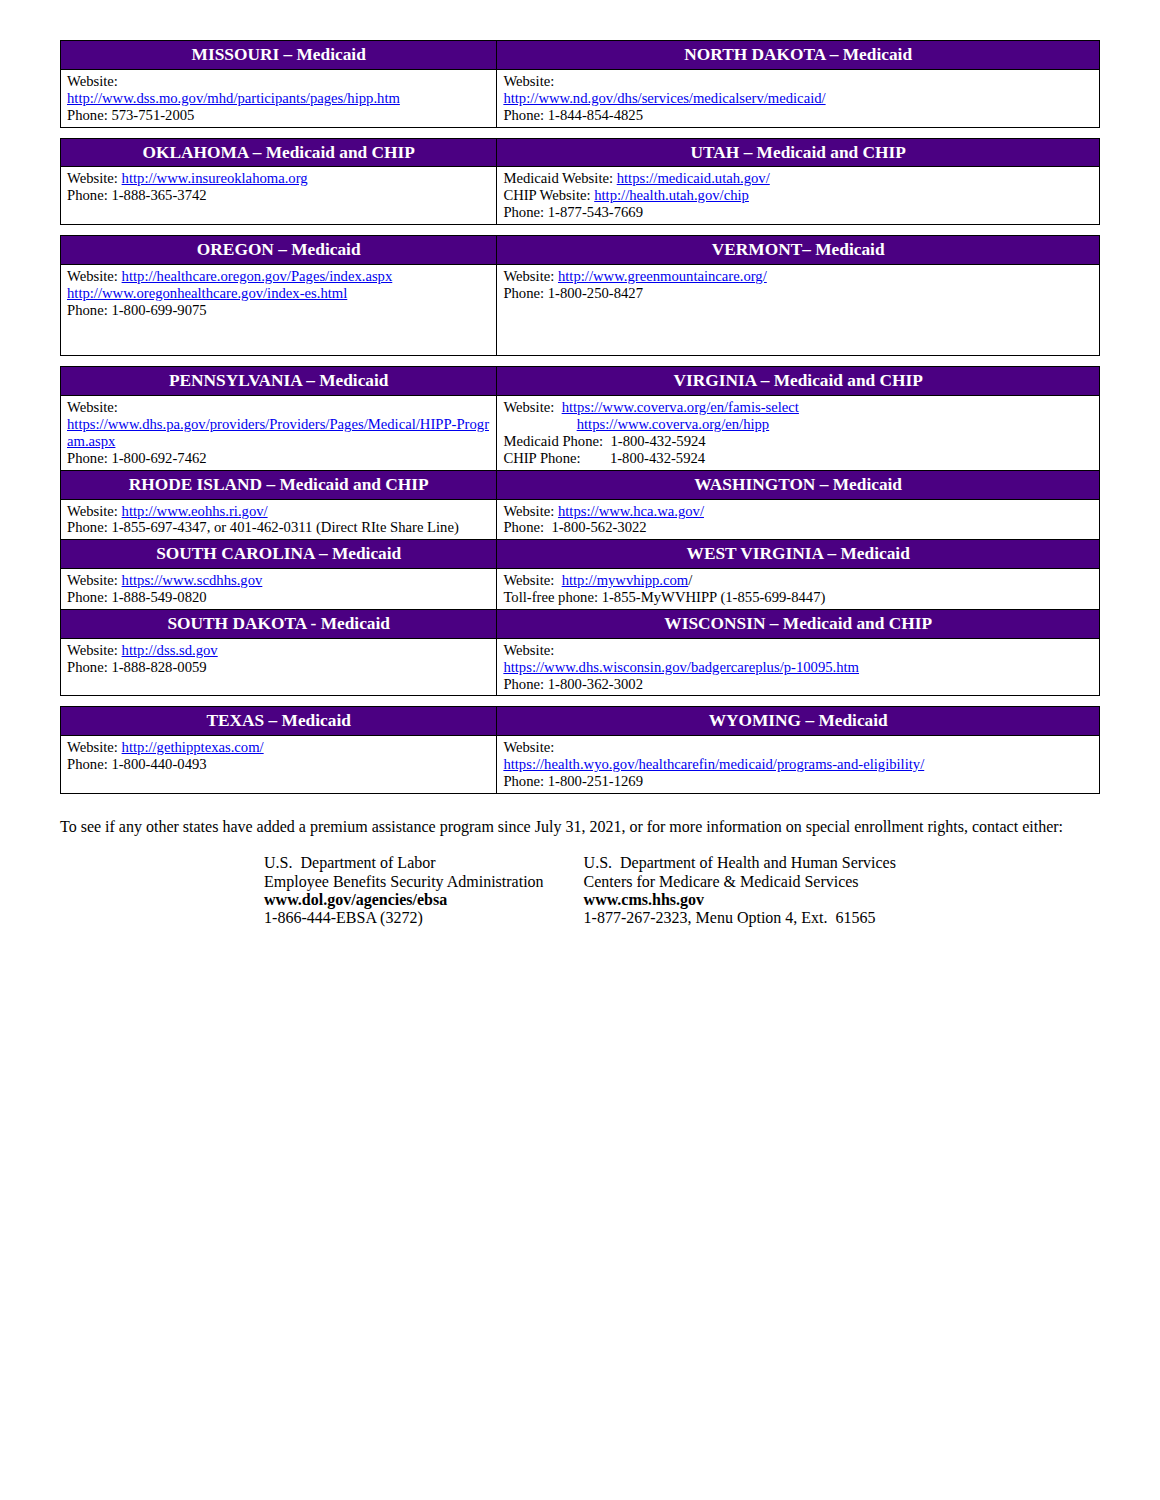| MISSOURI – Medicaid | NORTH DAKOTA – Medicaid |
| --- | --- |
| Website: http://www.dss.mo.gov/mhd/participants/pages/hipp.htm Phone: 573-751-2005 | Website: http://www.nd.gov/dhs/services/medicalserv/medicaid/ Phone: 1-844-854-4825 |
| OKLAHOMA – Medicaid and CHIP | UTAH – Medicaid and CHIP |
| Website: http://www.insureoklahoma.org Phone: 1-888-365-3742 | Medicaid Website: https://medicaid.utah.gov/ CHIP Website: http://health.utah.gov/chip Phone: 1-877-543-7669 |
| OREGON – Medicaid | VERMONT– Medicaid |
| Website: http://healthcare.oregon.gov/Pages/index.aspx http://www.oregonhealthcare.gov/index-es.html Phone: 1-800-699-9075 | Website: http://www.greenmountaincare.org/ Phone: 1-800-250-8427 |
| PENNSYLVANIA – Medicaid | VIRGINIA – Medicaid and CHIP |
| Website: https://www.dhs.pa.gov/providers/Providers/Pages/Medical/HIPP-Program.aspx Phone: 1-800-692-7462 | Website: https://www.coverva.org/en/famis-select https://www.coverva.org/en/hipp Medicaid Phone: 1-800-432-5924 CHIP Phone: 1-800-432-5924 |
| RHODE ISLAND – Medicaid and CHIP | WASHINGTON – Medicaid |
| Website: http://www.eohhs.ri.gov/ Phone: 1-855-697-4347, or 401-462-0311 (Direct RIte Share Line) | Website: https://www.hca.wa.gov/ Phone: 1-800-562-3022 |
| SOUTH CAROLINA – Medicaid | WEST VIRGINIA – Medicaid |
| Website: https://www.scdhhs.gov Phone: 1-888-549-0820 | Website: http://mywvhipp.com / Toll-free phone: 1-855-MyWVHIPP (1-855-699-8447) |
| SOUTH DAKOTA - Medicaid | WISCONSIN – Medicaid and CHIP |
| Website: http://dss.sd.gov Phone: 1-888-828-0059 | Website: https://www.dhs.wisconsin.gov/badgercareplus/p-10095.htm Phone: 1-800-362-3002 |
| TEXAS – Medicaid | WYOMING – Medicaid |
| Website: http://gethipptexas.com/ Phone: 1-800-440-0493 | Website: https://health.wyo.gov/healthcarefin/medicaid/programs-and-eligibility/ Phone: 1-800-251-1269 |
To see if any other states have added a premium assistance program since July 31, 2021, or for more information on special enrollment rights, contact either:
| U.S. Department of Labor Employee Benefits Security Administration www.dol.gov/agencies/ebsa 1-866-444-EBSA (3272) | U.S. Department of Health and Human Services Centers for Medicare & Medicaid Services www.cms.hhs.gov 1-877-267-2323, Menu Option 4, Ext. 61565 |